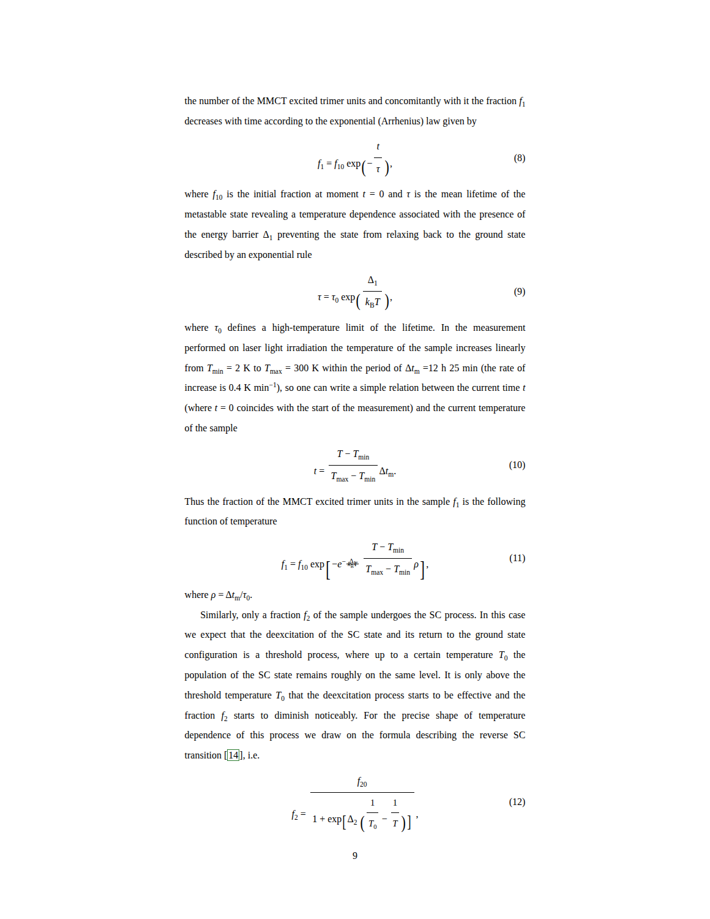the number of the MMCT excited trimer units and concomitantly with it the fraction f1 decreases with time according to the exponential (Arrhenius) law given by
f1 = f10 exp(−tτ),
(8)
where f10 is the initial fraction at moment t = 0 and τ is the mean lifetime of the metastable state revealing a temperature dependence associated with the presence of the energy barrier Δ1 preventing the state from relaxing back to the ground state described by an exponential rule
τ = τ0 exp(Δ1 kBT),
(9)
where τ0 defines a high-temperature limit of the lifetime. In the measurement performed on laser light irradiation the temperature of the sample increases linearly from Tmin = 2 K to Tmax = 300 K within the period of Δtm =12 h 25 min (the rate of increase is 0.4 K min−1), so one can write a simple relation between the current time t (where t = 0 coincides with the start of the measurement) and the current temperature of the sample
t = T − Tmin Tmax − Tmin Δtm.
(10)
Thus the fraction of the MMCT excited trimer units in the sample f1 is the following function of temperature
f1 = f10 exp[−e−Δ1 kBT T − Tmin Tmax − Tmin ρ],
(11)
where ρ = Δtm/τ0.
Similarly, only a fraction f2 of the sample undergoes the SC process. In this case we expect that the deexcitation of the SC state and its return to the ground state configuration is a threshold process, where up to a certain temperature T0 the population of the SC state remains roughly on the same level. It is only above the threshold temperature T0 that the deexcitation process starts to be effective and the fraction f2 starts to diminish noticeably. For the precise shape of temperature dependence of this process we draw on the formula describing the reverse SC transition [14], i.e.
f2 = f201 + exp[Δ2 (1 T0 − 1 T)],
(12)
9